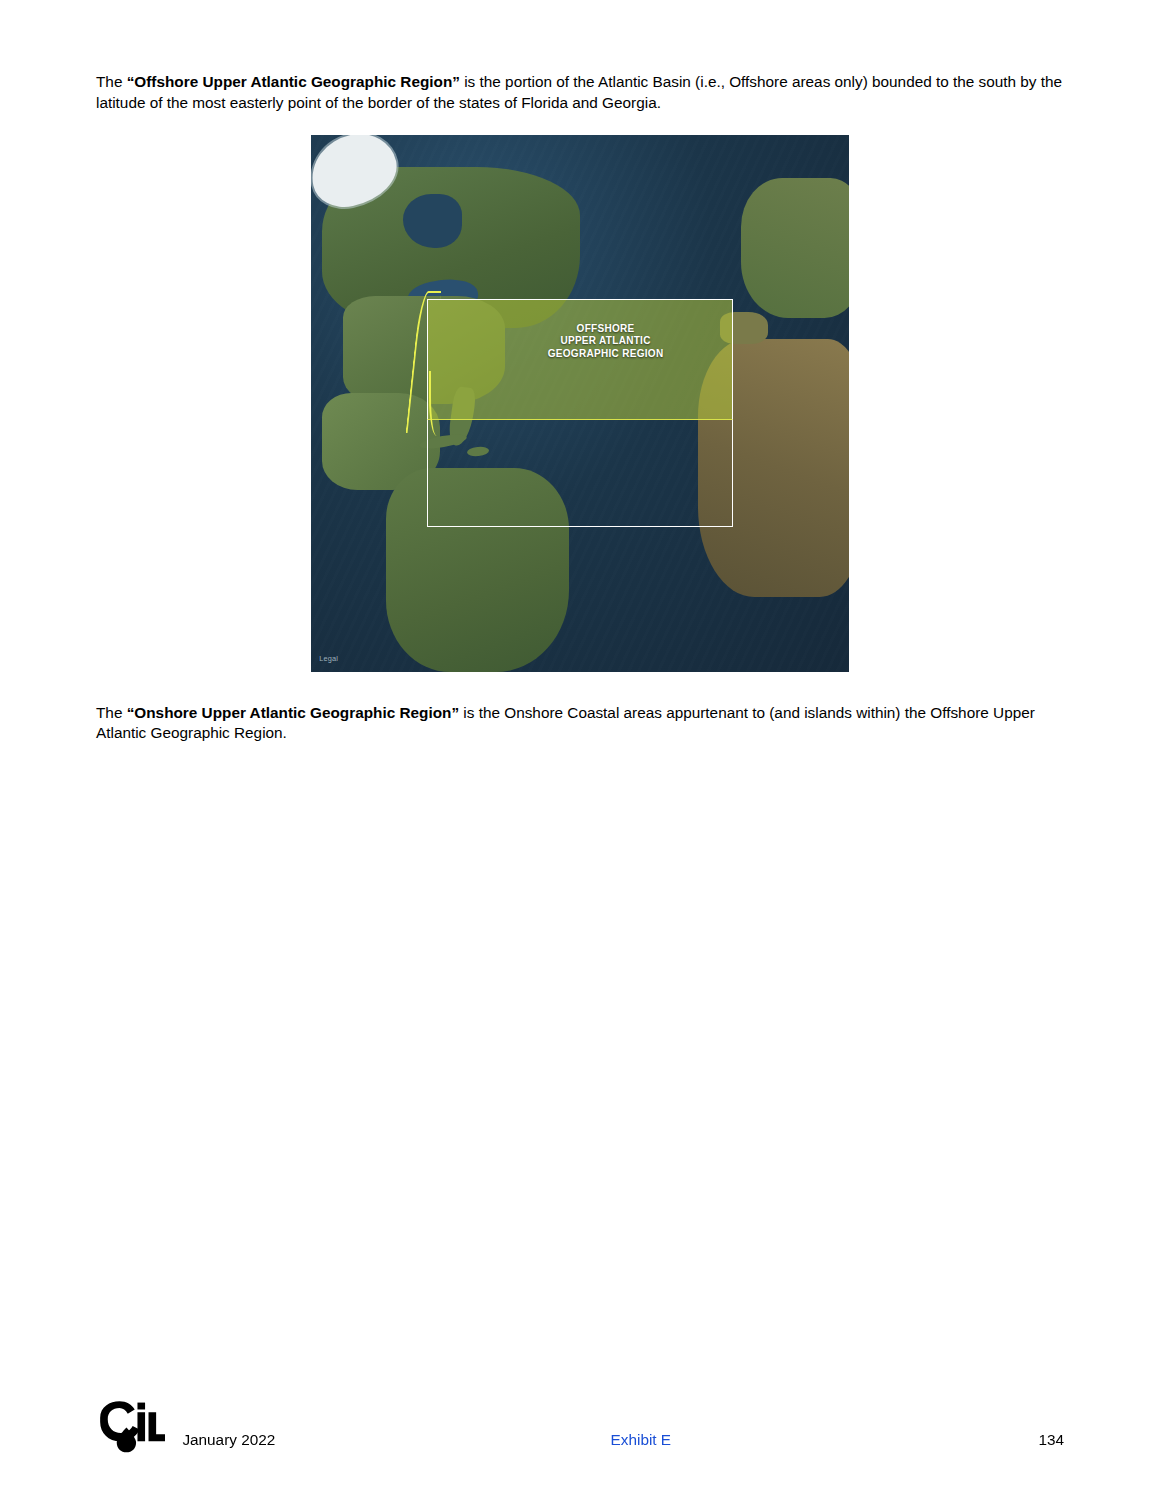The “Offshore Upper Atlantic Geographic Region” is the portion of the Atlantic Basin (i.e., Offshore areas only) bounded to the south by the latitude of the most easterly point of the border of the states of Florida and Georgia.
OFFSHORE
UPPER ATLANTIC
GEOGRAPHIC REGION
Legal
The “Onshore Upper Atlantic Geographic Region” is the Onshore Coastal areas appurtenant to (and islands within) the Offshore Upper Atlantic Geographic Region.
January 2022
Exhibit E
134